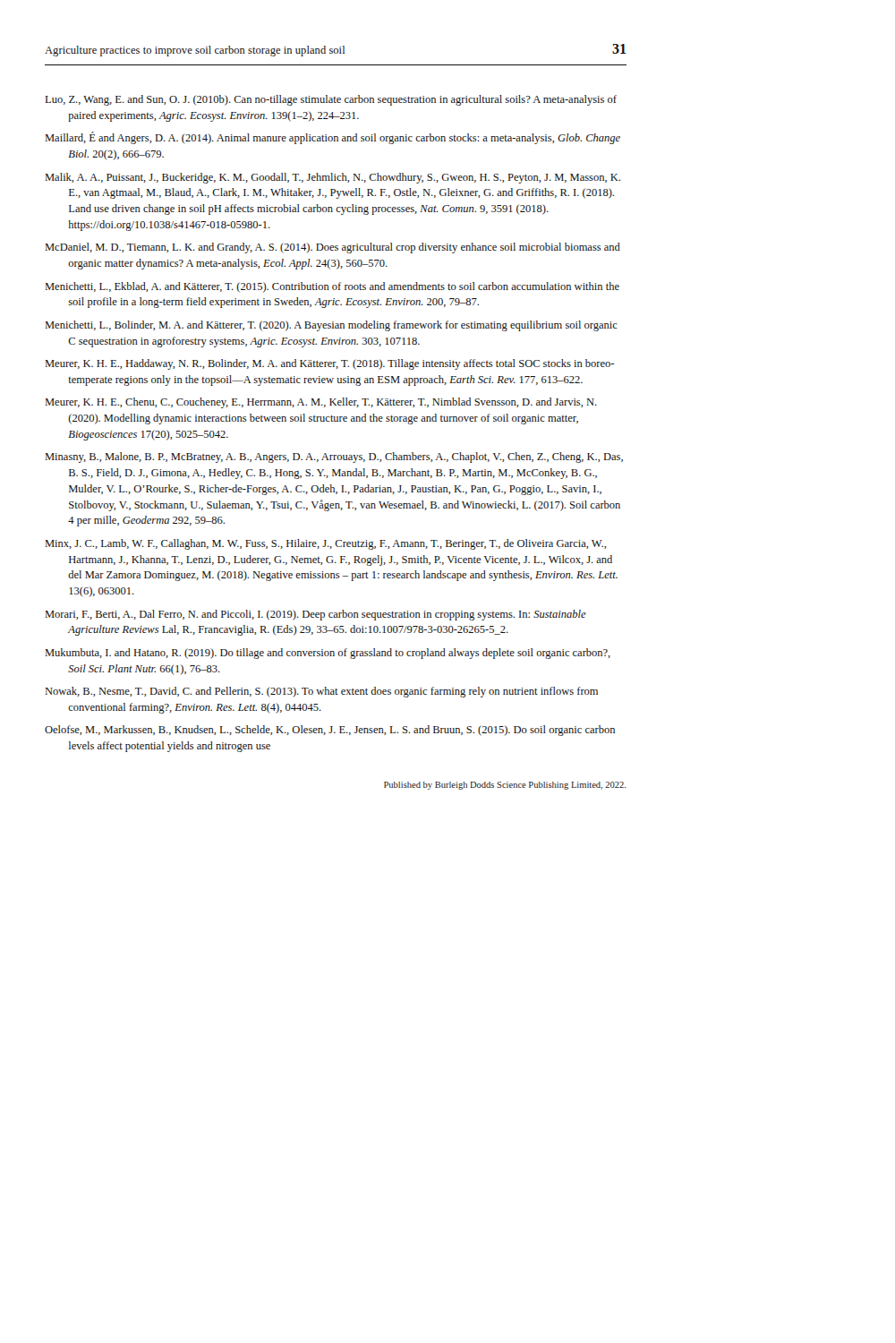Agriculture practices to improve soil carbon storage in upland soil
31
Luo, Z., Wang, E. and Sun, O. J. (2010b). Can no-tillage stimulate carbon sequestration in agricultural soils? A meta-analysis of paired experiments, Agric. Ecosyst. Environ. 139(1–2), 224–231.
Maillard, É and Angers, D. A. (2014). Animal manure application and soil organic carbon stocks: a meta-analysis, Glob. Change Biol. 20(2), 666–679.
Malik, A. A., Puissant, J., Buckeridge, K. M., Goodall, T., Jehmlich, N., Chowdhury, S., Gweon, H. S., Peyton, J. M, Masson, K. E., van Agtmaal, M., Blaud, A., Clark, I. M., Whitaker, J., Pywell, R. F., Ostle, N., Gleixner, G. and Griffiths, R. I. (2018). Land use driven change in soil pH affects microbial carbon cycling processes, Nat. Comun. 9, 3591 (2018). https://doi.org/10.1038/s41467-018-05980-1.
McDaniel, M. D., Tiemann, L. K. and Grandy, A. S. (2014). Does agricultural crop diversity enhance soil microbial biomass and organic matter dynamics? A meta-analysis, Ecol. Appl. 24(3), 560–570.
Menichetti, L., Ekblad, A. and Kätterer, T. (2015). Contribution of roots and amendments to soil carbon accumulation within the soil profile in a long-term field experiment in Sweden, Agric. Ecosyst. Environ. 200, 79–87.
Menichetti, L., Bolinder, M. A. and Kätterer, T. (2020). A Bayesian modeling framework for estimating equilibrium soil organic C sequestration in agroforestry systems, Agric. Ecosyst. Environ. 303, 107118.
Meurer, K. H. E., Haddaway, N. R., Bolinder, M. A. and Kätterer, T. (2018). Tillage intensity affects total SOC stocks in boreo-temperate regions only in the topsoil—A systematic review using an ESM approach, Earth Sci. Rev. 177, 613–622.
Meurer, K. H. E., Chenu, C., Coucheney, E., Herrmann, A. M., Keller, T., Kätterer, T., Nimblad Svensson, D. and Jarvis, N. (2020). Modelling dynamic interactions between soil structure and the storage and turnover of soil organic matter, Biogeosciences 17(20), 5025–5042.
Minasny, B., Malone, B. P., McBratney, A. B., Angers, D. A., Arrouays, D., Chambers, A., Chaplot, V., Chen, Z., Cheng, K., Das, B. S., Field, D. J., Gimona, A., Hedley, C. B., Hong, S. Y., Mandal, B., Marchant, B. P., Martin, M., McConkey, B. G., Mulder, V. L., O’Rourke, S., Richer-de-Forges, A. C., Odeh, I., Padarian, J., Paustian, K., Pan, G., Poggio, L., Savin, I., Stolbovoy, V., Stockmann, U., Sulaeman, Y., Tsui, C., Vågen, T., van Wesemael, B. and Winowiecki, L. (2017). Soil carbon 4 per mille, Geoderma 292, 59–86.
Minx, J. C., Lamb, W. F., Callaghan, M. W., Fuss, S., Hilaire, J., Creutzig, F., Amann, T., Beringer, T., de Oliveira Garcia, W., Hartmann, J., Khanna, T., Lenzi, D., Luderer, G., Nemet, G. F., Rogelj, J., Smith, P., Vicente Vicente, J. L., Wilcox, J. and del Mar Zamora Dominguez, M. (2018). Negative emissions – part 1: research landscape and synthesis, Environ. Res. Lett. 13(6), 063001.
Morari, F., Berti, A., Dal Ferro, N. and Piccoli, I. (2019). Deep carbon sequestration in cropping systems. In: Sustainable Agriculture Reviews Lal, R., Francaviglia, R. (Eds) 29, 33–65. doi:10.1007/978-3-030-26265-5_2.
Mukumbuta, I. and Hatano, R. (2019). Do tillage and conversion of grassland to cropland always deplete soil organic carbon?, Soil Sci. Plant Nutr. 66(1), 76–83.
Nowak, B., Nesme, T., David, C. and Pellerin, S. (2013). To what extent does organic farming rely on nutrient inflows from conventional farming?, Environ. Res. Lett. 8(4), 044045.
Oelofse, M., Markussen, B., Knudsen, L., Schelde, K., Olesen, J. E., Jensen, L. S. and Bruun, S. (2015). Do soil organic carbon levels affect potential yields and nitrogen use
Published by Burleigh Dodds Science Publishing Limited, 2022.